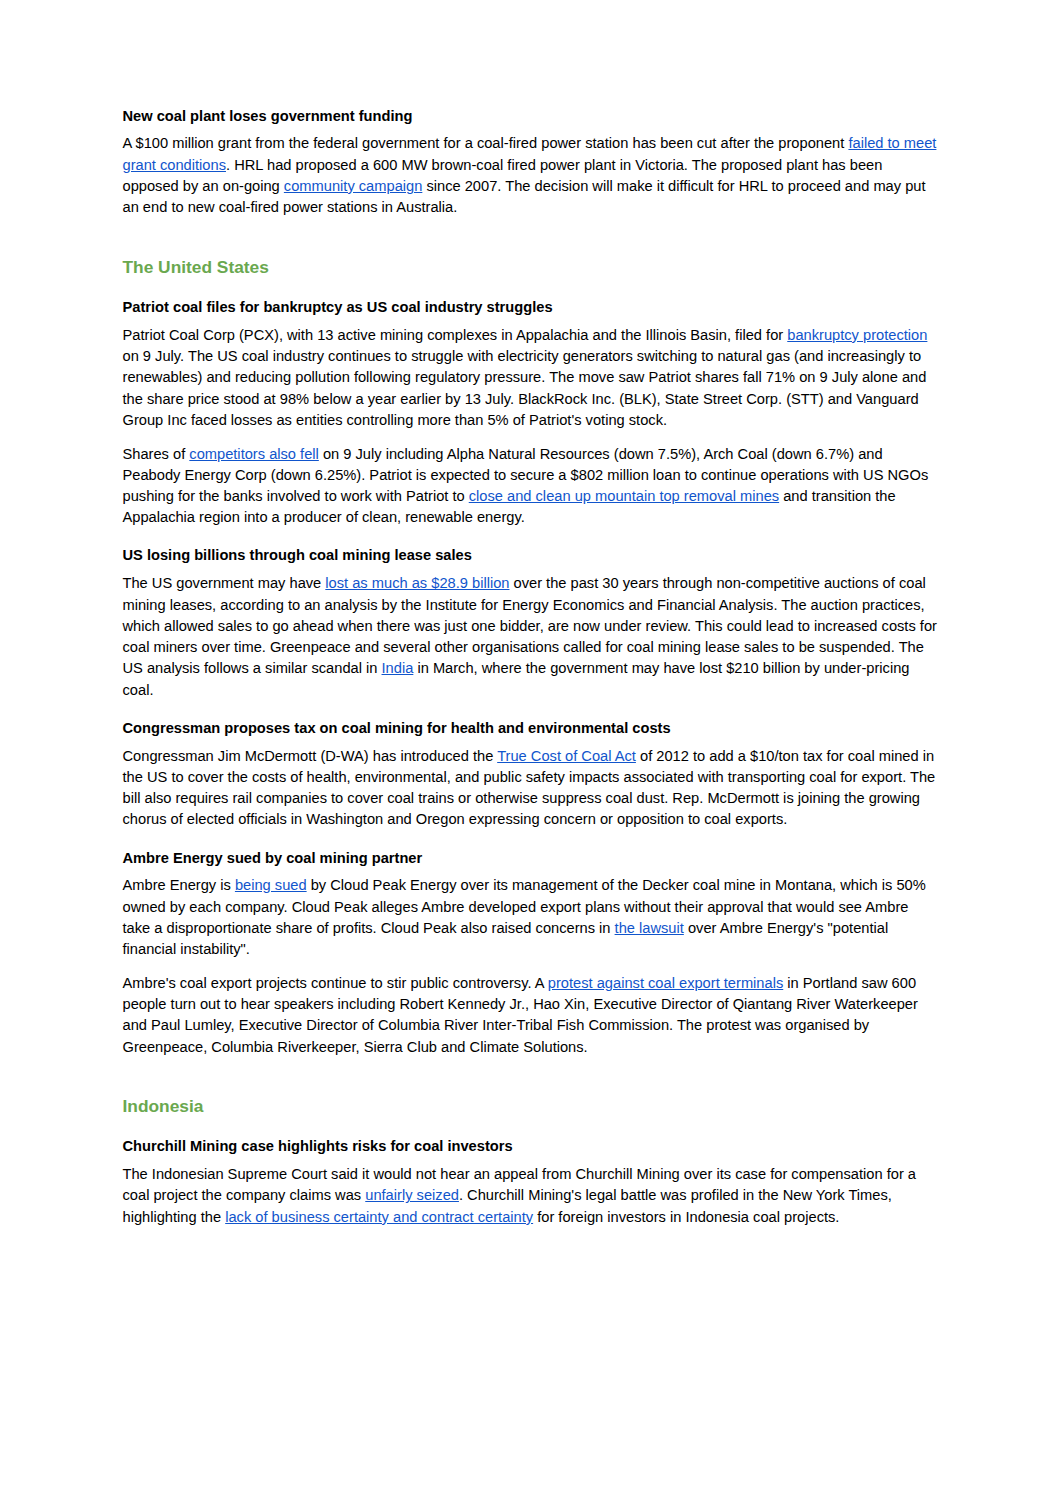New coal plant loses government funding
A $100 million grant from the federal government for a coal-fired power station has been cut after the proponent failed to meet grant conditions. HRL had proposed a 600 MW brown-coal fired power plant in Victoria. The proposed plant has been opposed by an on-going community campaign since 2007. The decision will make it difficult for HRL to proceed and may put an end to new coal-fired power stations in Australia.
The United States
Patriot coal files for bankruptcy as US coal industry struggles
Patriot Coal Corp (PCX), with 13 active mining complexes in Appalachia and the Illinois Basin, filed for bankruptcy protection on 9 July. The US coal industry continues to struggle with electricity generators switching to natural gas (and increasingly to renewables) and reducing pollution following regulatory pressure. The move saw Patriot shares fall 71% on 9 July alone and the share price stood at 98% below a year earlier by 13 July. BlackRock Inc. (BLK), State Street Corp. (STT) and Vanguard Group Inc faced losses as entities controlling more than 5% of Patriot's voting stock.
Shares of competitors also fell on 9 July including Alpha Natural Resources (down 7.5%), Arch Coal (down 6.7%) and Peabody Energy Corp (down 6.25%). Patriot is expected to secure a $802 million loan to continue operations with US NGOs pushing for the banks involved to work with Patriot to close and clean up mountain top removal mines and transition the Appalachia region into a producer of clean, renewable energy.
US losing billions through coal mining lease sales
The US government may have lost as much as $28.9 billion over the past 30 years through non-competitive auctions of coal mining leases, according to an analysis by the Institute for Energy Economics and Financial Analysis. The auction practices, which allowed sales to go ahead when there was just one bidder, are now under review. This could lead to increased costs for coal miners over time. Greenpeace and several other organisations called for coal mining lease sales to be suspended. The US analysis follows a similar scandal in India in March, where the government may have lost $210 billion by under-pricing coal.
Congressman proposes tax on coal mining for health and environmental costs
Congressman Jim McDermott (D-WA) has introduced the True Cost of Coal Act of 2012 to add a $10/ton tax for coal mined in the US to cover the costs of health, environmental, and public safety impacts associated with transporting coal for export. The bill also requires rail companies to cover coal trains or otherwise suppress coal dust. Rep. McDermott is joining the growing chorus of elected officials in Washington and Oregon expressing concern or opposition to coal exports.
Ambre Energy sued by coal mining partner
Ambre Energy is being sued by Cloud Peak Energy over its management of the Decker coal mine in Montana, which is 50% owned by each company. Cloud Peak alleges Ambre developed export plans without their approval that would see Ambre take a disproportionate share of profits. Cloud Peak also raised concerns in the lawsuit over Ambre Energy's "potential financial instability".
Ambre's coal export projects continue to stir public controversy. A protest against coal export terminals in Portland saw 600 people turn out to hear speakers including Robert Kennedy Jr., Hao Xin, Executive Director of Qiantang River Waterkeeper and Paul Lumley, Executive Director of Columbia River Inter-Tribal Fish Commission. The protest was organised by Greenpeace, Columbia Riverkeeper, Sierra Club and Climate Solutions.
Indonesia
Churchill Mining case highlights risks for coal investors
The Indonesian Supreme Court said it would not hear an appeal from Churchill Mining over its case for compensation for a coal project the company claims was unfairly seized. Churchill Mining's legal battle was profiled in the New York Times, highlighting the lack of business certainty and contract certainty for foreign investors in Indonesia coal projects.